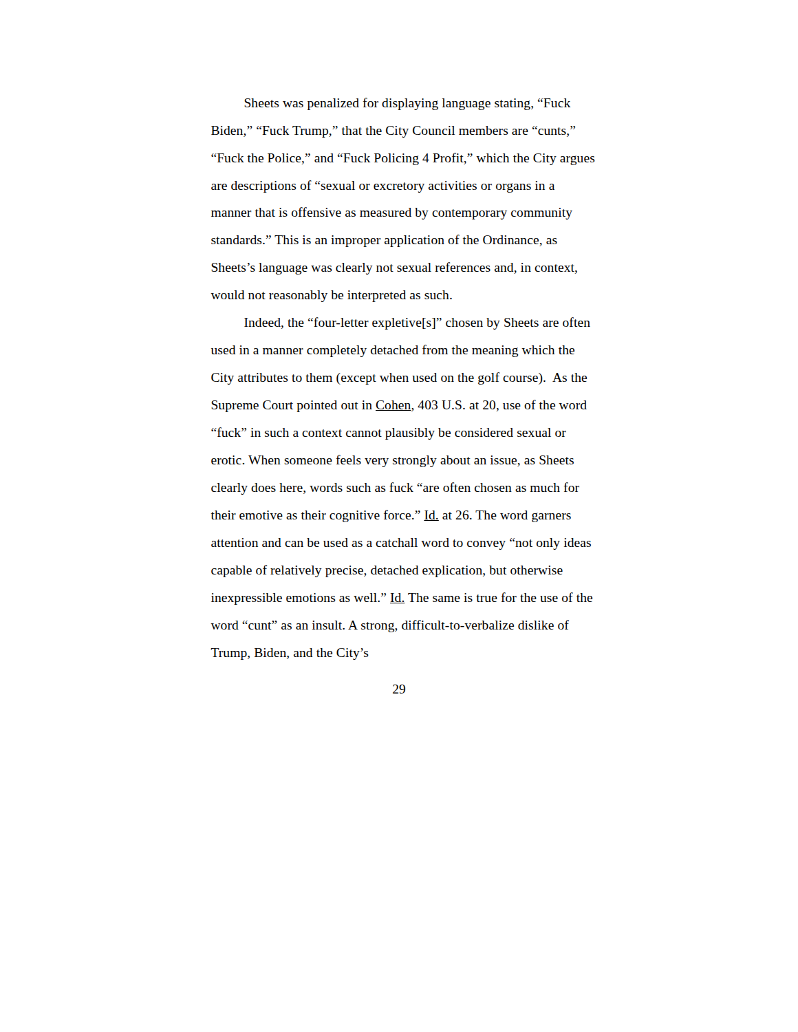Sheets was penalized for displaying language stating, “Fuck Biden,” “Fuck Trump,” that the City Council members are “cunts,” “Fuck the Police,” and “Fuck Policing 4 Profit,” which the City argues are descriptions of “sexual or excretory activities or organs in a manner that is offensive as measured by contemporary community standards.” This is an improper application of the Ordinance, as Sheets’s language was clearly not sexual references and, in context, would not reasonably be interpreted as such.
Indeed, the “four-letter expletive[s]” chosen by Sheets are often used in a manner completely detached from the meaning which the City attributes to them (except when used on the golf course). As the Supreme Court pointed out in Cohen, 403 U.S. at 20, use of the word “fuck” in such a context cannot plausibly be considered sexual or erotic. When someone feels very strongly about an issue, as Sheets clearly does here, words such as fuck “are often chosen as much for their emotive as their cognitive force.” Id. at 26. The word garners attention and can be used as a catchall word to convey “not only ideas capable of relatively precise, detached explication, but otherwise inexpressible emotions as well.” Id. The same is true for the use of the word “cunt” as an insult. A strong, difficult-to-verbalize dislike of Trump, Biden, and the City’s
29